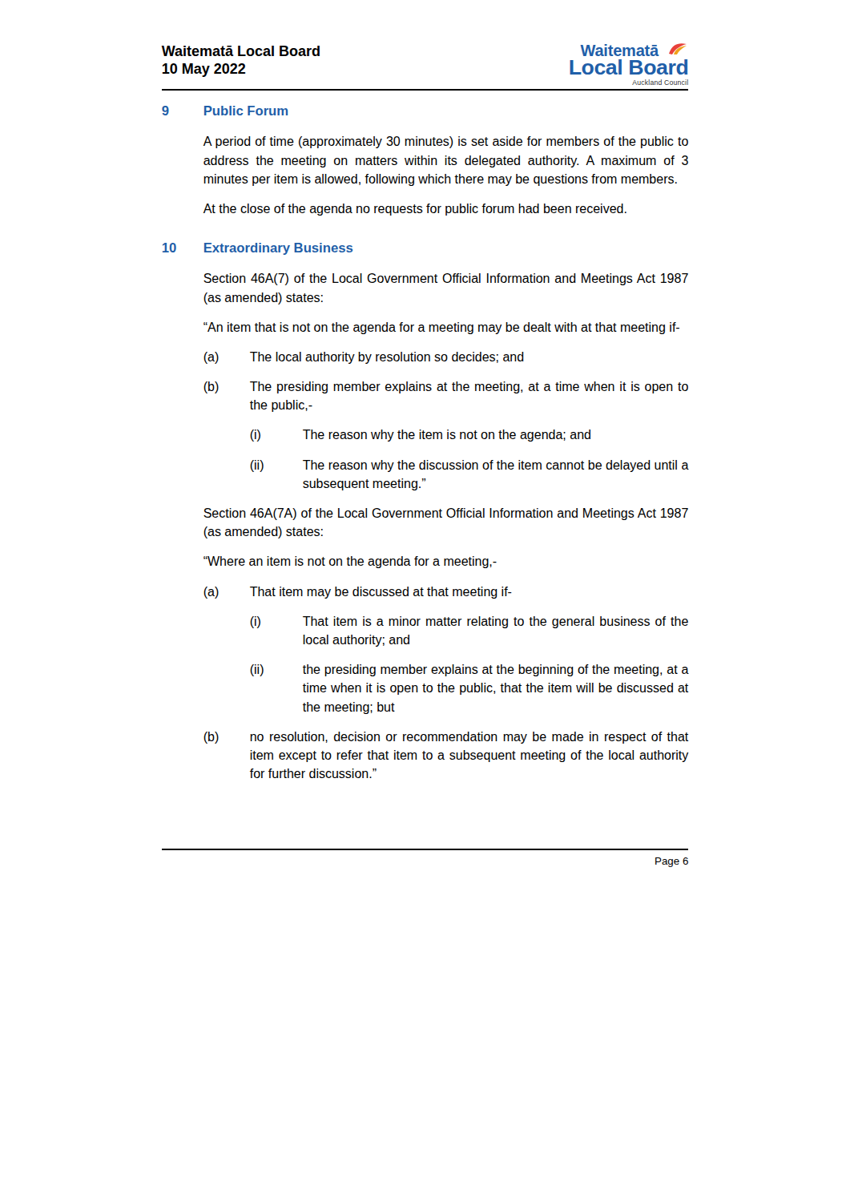Waitematā Local Board 10 May 2022
Waitematā Local Board Auckland Council
9 Public Forum
A period of time (approximately 30 minutes) is set aside for members of the public to address the meeting on matters within its delegated authority. A maximum of 3 minutes per item is allowed, following which there may be questions from members.
At the close of the agenda no requests for public forum had been received.
10 Extraordinary Business
Section 46A(7) of the Local Government Official Information and Meetings Act 1987 (as amended) states:
“An item that is not on the agenda for a meeting may be dealt with at that meeting if-
(a) The local authority by resolution so decides; and
(b) The presiding member explains at the meeting, at a time when it is open to the public,-
(i) The reason why the item is not on the agenda; and
(ii) The reason why the discussion of the item cannot be delayed until a subsequent meeting.”
Section 46A(7A) of the Local Government Official Information and Meetings Act 1987 (as amended) states:
“Where an item is not on the agenda for a meeting,-
(a) That item may be discussed at that meeting if-
(i) That item is a minor matter relating to the general business of the local authority; and
(ii) the presiding member explains at the beginning of the meeting, at a time when it is open to the public, that the item will be discussed at the meeting; but
(b) no resolution, decision or recommendation may be made in respect of that item except to refer that item to a subsequent meeting of the local authority for further discussion.”
Page 6